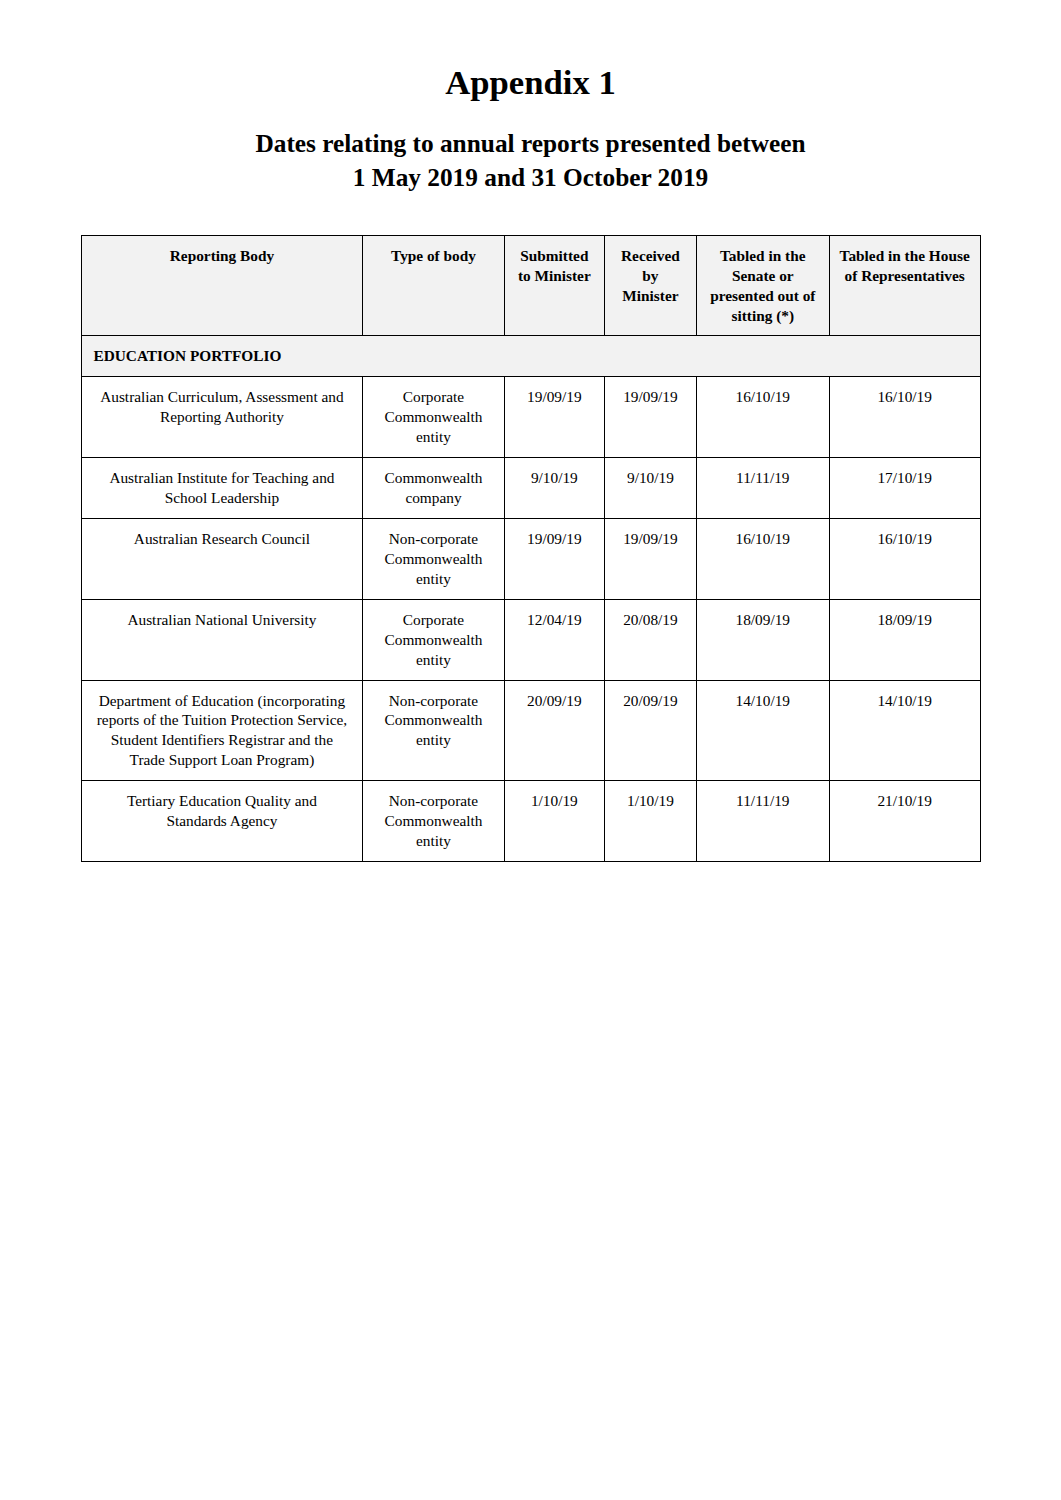Appendix 1
Dates relating to annual reports presented between
1 May 2019 and 31 October 2019
| Reporting Body | Type of body | Submitted to Minister | Received by Minister | Tabled in the Senate or presented out of sitting (*) | Tabled in the House of Representatives |
| --- | --- | --- | --- | --- | --- |
| EDUCATION PORTFOLIO |
| Australian Curriculum, Assessment and Reporting Authority | Corporate Commonwealth entity | 19/09/19 | 19/09/19 | 16/10/19 | 16/10/19 |
| Australian Institute for Teaching and School Leadership | Commonwealth company | 9/10/19 | 9/10/19 | 11/11/19 | 17/10/19 |
| Australian Research Council | Non-corporate Commonwealth entity | 19/09/19 | 19/09/19 | 16/10/19 | 16/10/19 |
| Australian National University | Corporate Commonwealth entity | 12/04/19 | 20/08/19 | 18/09/19 | 18/09/19 |
| Department of Education (incorporating reports of the Tuition Protection Service, Student Identifiers Registrar and the Trade Support Loan Program) | Non-corporate Commonwealth entity | 20/09/19 | 20/09/19 | 14/10/19 | 14/10/19 |
| Tertiary Education Quality and Standards Agency | Non-corporate Commonwealth entity | 1/10/19 | 1/10/19 | 11/11/19 | 21/10/19 |